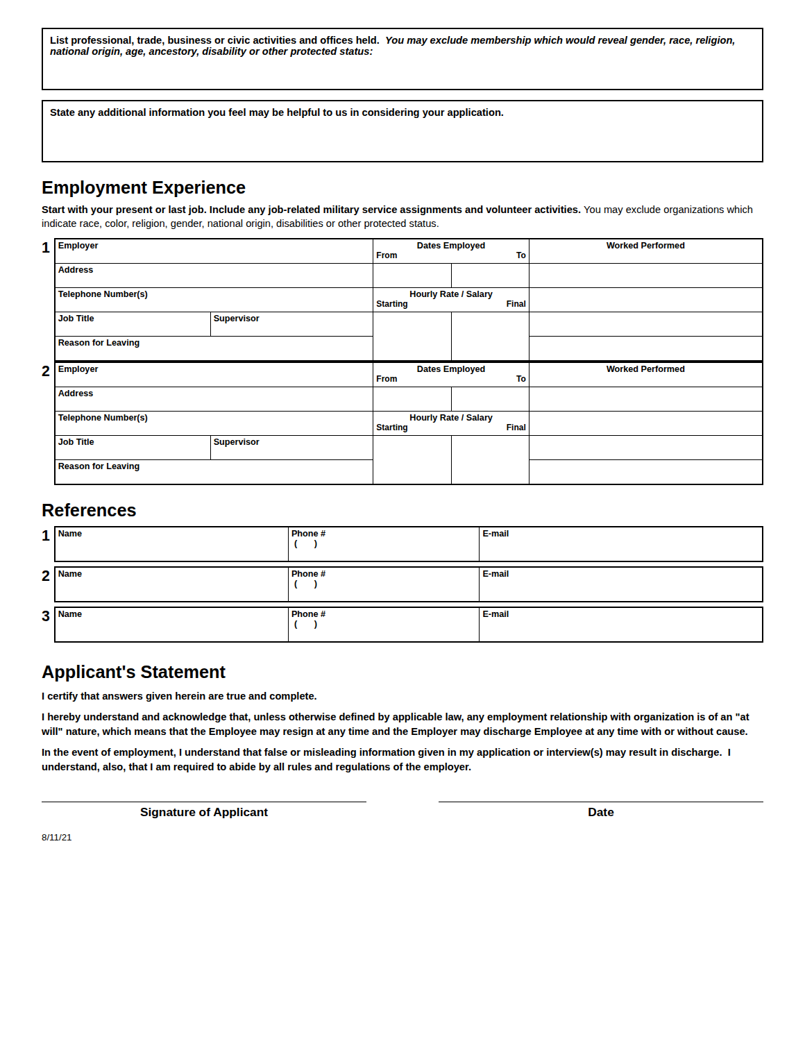List professional, trade, business or civic activities and offices held. You may exclude membership which would reveal gender, race, religion, national origin, age, ancestory, disability or other protected status:
State any additional information you feel may be helpful to us in considering your application.
Employment Experience
Start with your present or last job. Include any job-related military service assignments and volunteer activities. You may exclude organizations which indicate race, color, religion, gender, national origin, disabilities or other protected status.
1
| Employer | Dates Employed From To | Worked Performed |
| Address | | | |
| Telephone Number(s) | Hourly Rate / Salary Starting Final | |
| Job Title | Supervisor | | | |
| Reason for Leaving | |
2
| Employer | Dates Employed From To | Worked Performed |
| Address | | | |
| Telephone Number(s) | Hourly Rate / Salary Starting Final | |
| Job Title | Supervisor | | | |
| Reason for Leaving | |
References
1
| Name | Phone # ( ) | E-mail |
2
| Name | Phone # ( ) | E-mail |
3
| Name | Phone # ( ) | E-mail |
Applicant's Statement
I certify that answers given herein are true and complete.
I hereby understand and acknowledge that, unless otherwise defined by applicable law, any employment relationship with organization is of an "at will" nature, which means that the Employee may resign at any time and the Employer may discharge Employee at any time with or without cause.
In the event of employment, I understand that false or misleading information given in my application or interview(s) may result in discharge. I understand, also, that I am required to abide by all rules and regulations of the employer.
Signature of Applicant
Date
8/11/21